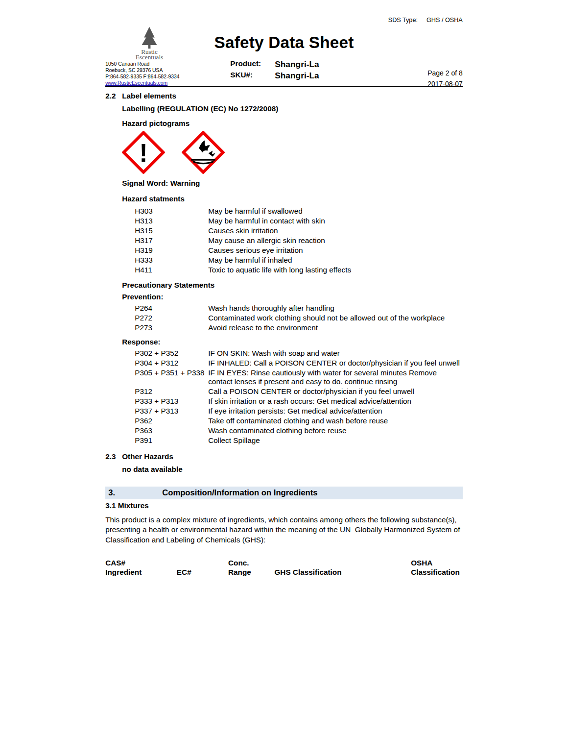SDS Type: GHS / OSHA
1050 Canaan Road
Roebuck, SC 29376 USA
P:864-582-9335 F:864-582-9334
www.RusticEscentuals.com
Safety Data Sheet
| Product: | Shangri-La |
| SKU#: | Shangri-La |
Page 2 of 8
2017-08-07
2.2 Label elements
Labelling (REGULATION (EC) No 1272/2008)
Hazard pictograms
Signal Word: Warning
Hazard statments
| H303 | May be harmful if swallowed |
| H313 | May be harmful in contact with skin |
| H315 | Causes skin irritation |
| H317 | May cause an allergic skin reaction |
| H319 | Causes serious eye irritation |
| H333 | May be harmful if inhaled |
| H411 | Toxic to aquatic life with long lasting effects |
Precautionary Statements
Prevention:
| P264 | Wash hands thoroughly after handling |
| P272 | Contaminated work clothing should not be allowed out of the workplace |
| P273 | Avoid release to the environment |
Response:
| P302 + P352 | IF ON SKIN: Wash with soap and water |
| P304 + P312 | IF INHALED: Call a POISON CENTER or doctor/physician if you feel unwell |
| P305 + P351 + P338 | IF IN EYES: Rinse cautiously with water for several minutes Remove contact lenses if present and easy to do. continue rinsing |
| P312 | Call a POISON CENTER or doctor/physician if you feel unwell |
| P333 + P313 | If skin irritation or a rash occurs: Get medical advice/attention |
| P337 + P313 | If eye irritation persists: Get medical advice/attention |
| P362 | Take off contaminated clothing and wash before reuse |
| P363 | Wash contaminated clothing before reuse |
| P391 | Collect Spillage |
2.3 Other Hazards
no data available
3. Composition/Information on Ingredients
3.1 Mixtures
This product is a complex mixture of ingredients, which contains among others the following substance(s), presenting a health or environmental hazard within the meaning of the UN Globally Harmonized System of Classification and Labeling of Chemicals (GHS):
| CAS# Ingredient | EC# | Conc. Range | GHS Classification | OSHA Classification |
| --- | --- | --- | --- | --- |